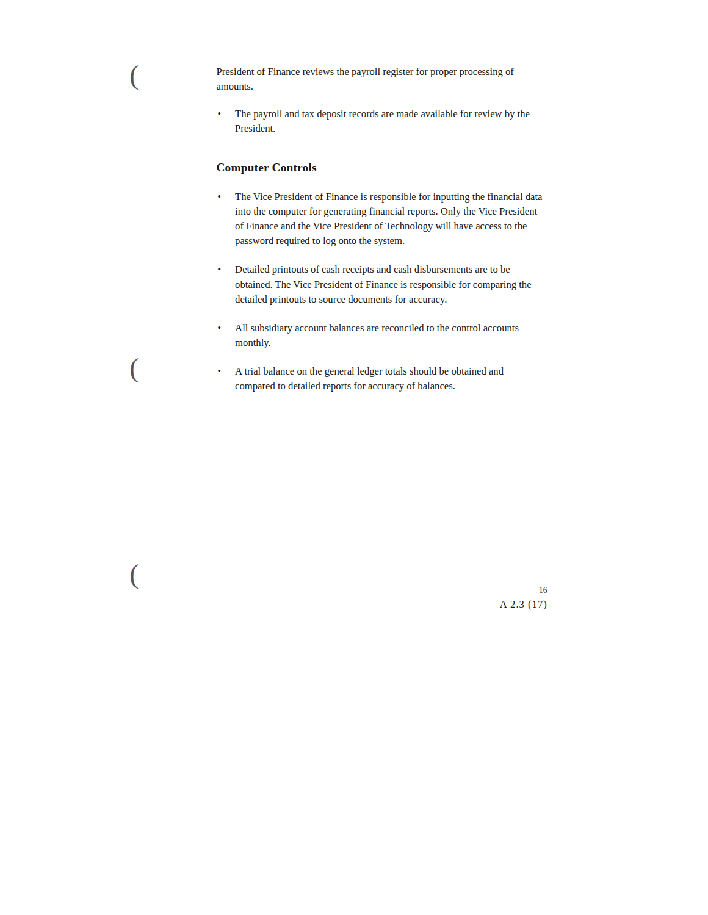( ( (
President of Finance reviews the payroll register for proper processing of amounts.
The payroll and tax deposit records are made available for review by the President.
Computer Controls
The Vice President of Finance is responsible for inputting the financial data into the computer for generating financial reports. Only the Vice President of Finance and the Vice President of Technology will have access to the password required to log onto the system.
Detailed printouts of cash receipts and cash disbursements are to be obtained. The Vice President of Finance is responsible for comparing the detailed printouts to source documents for accuracy.
All subsidiary account balances are reconciled to the control accounts monthly.
A trial balance on the general ledger totals should be obtained and compared to detailed reports for accuracy of balances.
16
A 2.3 (17)